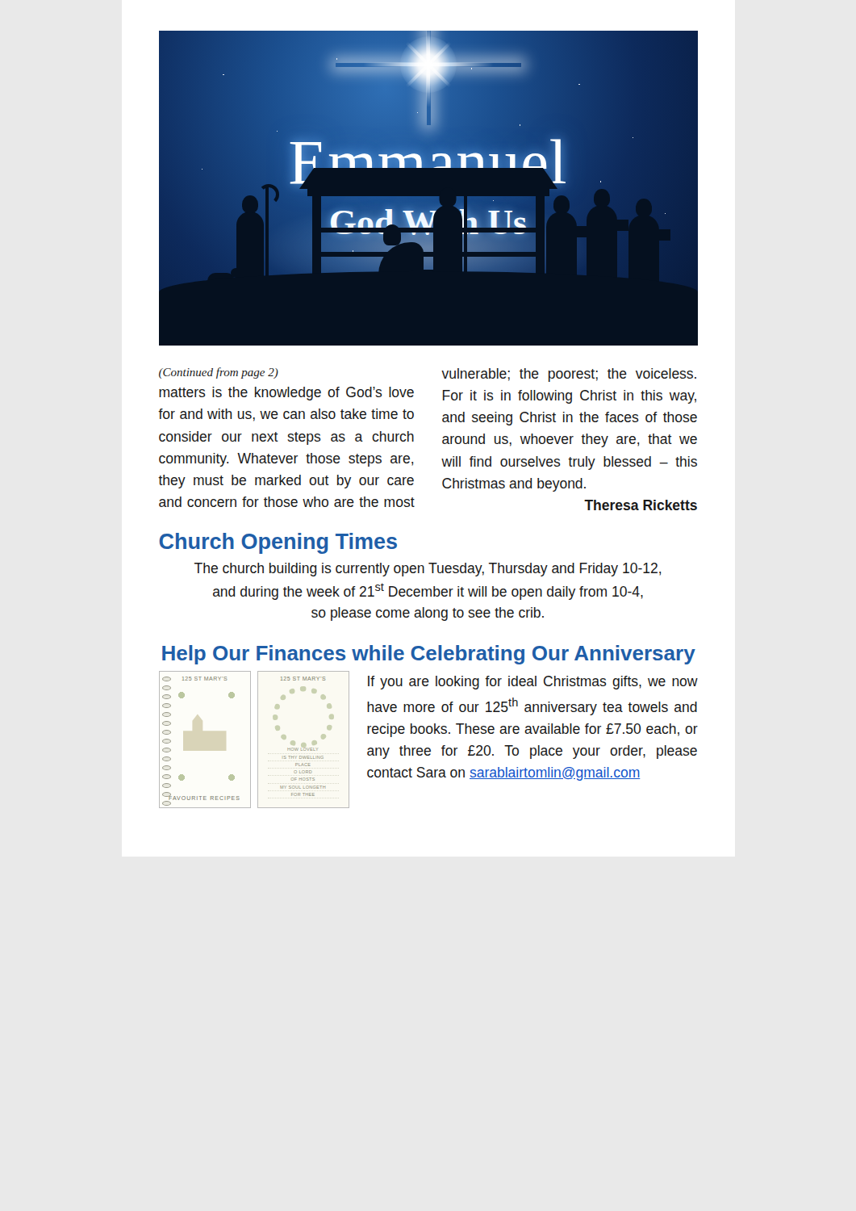Emmanuel
God With Us
(Continued from page 2)
matters is the knowledge of God’s love for and with us, we can also take time to consider our next steps as a church community. Whatever those steps are, they must be marked out by our care and concern for those who are the most vulnerable; the poorest; the voiceless. For it is in following Christ in this way, and seeing Christ in the faces of those around us, whoever they are, that we will find ourselves truly blessed – this Christmas and beyond.
Theresa Ricketts
Church Opening Times
The church building is currently open Tuesday, Thursday and Friday 10-12,
and during the week of 21st December it will be open daily from 10-4,
so please come along to see the crib.
Help Our Finances while Celebrating Our Anniversary
125 ST MARY’S
FAVOURITE RECIPES
125 ST MARY’S
HOW LOVELY
IS THY DWELLING
PLACE
O LORD
OF HOSTS
MY SOUL LONGETH
FOR THEE
If you are looking for ideal Christmas gifts, we now have more of our 125th anniversary tea towels and recipe books. These are available for £7.50 each, or any three for £20. To place your order, please contact Sara on sarablairtomlin@gmail.com